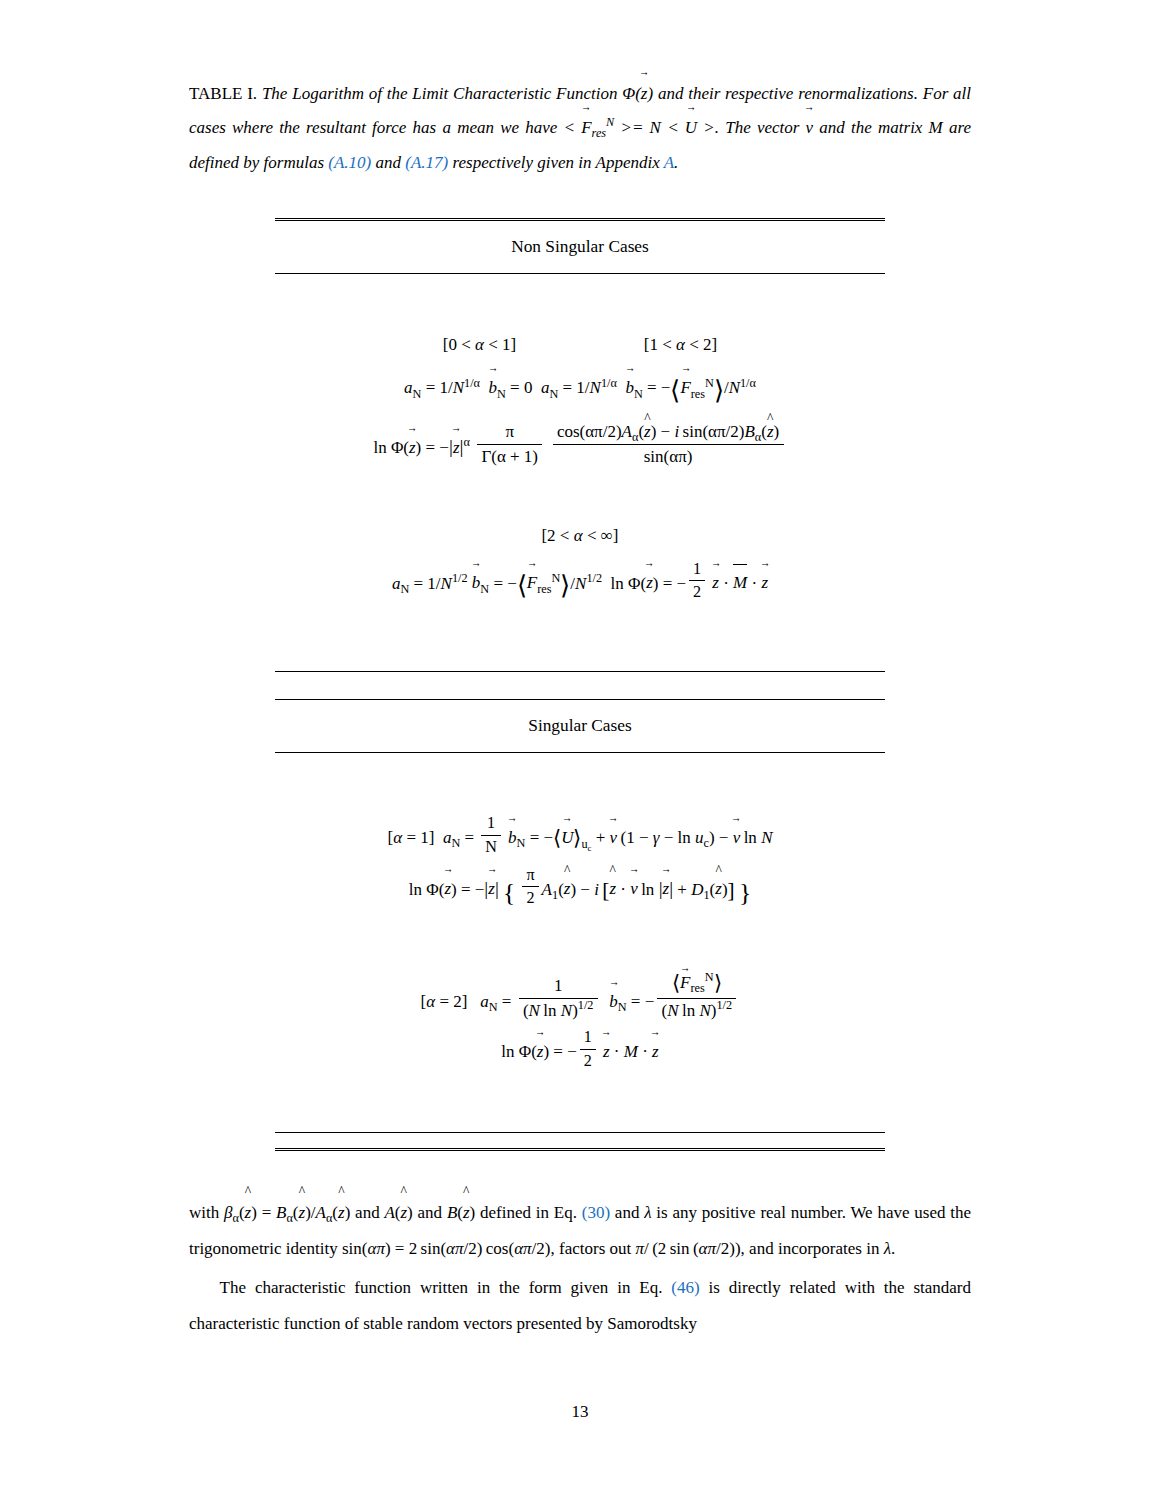TABLE I. The Logarithm of the Limit Characteristic Function Φ(z) and their respective renormalizations. For all cases where the resultant force has a mean we have < FresN >= N < U >. The vector v and the matrix M are defined by formulas (A.10) and (A.17) respectively given in Appendix A.
| Non Singular Cases |
| [0 < α < 1] [1 < α < 2] a N = 1/ N 1/α b N = 0 a N = 1/ N 1/α b N = − ⟨ F res N ⟩ / N 1/α ln Φ( z ) = − / z / α π Γ(α + 1) cos(απ/2) A α ( z ) − i sin(απ/2) B α ( z ) sin(απ) [2 < α < ∞] a N = 1/ N 1/2 b N = − ⟨ F res N ⟩ / N 1/2 ln Φ( z ) = − 1 2 z · M · z |
| Singular Cases |
| [ α = 1] a N = 1 N b N = − ⟨ U ⟩ u c + v (1 − γ − ln u c ) − v ln N ln Φ( z ) = − / z / { π 2 A 1 ( z ) − i [ z · v ln / z / + D 1 ( z ) ] } [ α = 2] a N = 1 ( N ln N ) 1/2 b N = − ⟨ F res N ⟩ ( N ln N ) 1/2 ln Φ( z ) = − 1 2 z · M · z |
with βα(z) = Bα(z)/Aα(z) and A(z) and B(z) defined in Eq. (30) and λ is any positive real number. We have used the trigonometric identity sin(απ) = 2 sin(απ/2) cos(απ/2), factors out π/ (2 sin (απ/2)), and incorporates in λ.
The characteristic function written in the form given in Eq. (46) is directly related with the standard characteristic function of stable random vectors presented by Samorodtsky
13